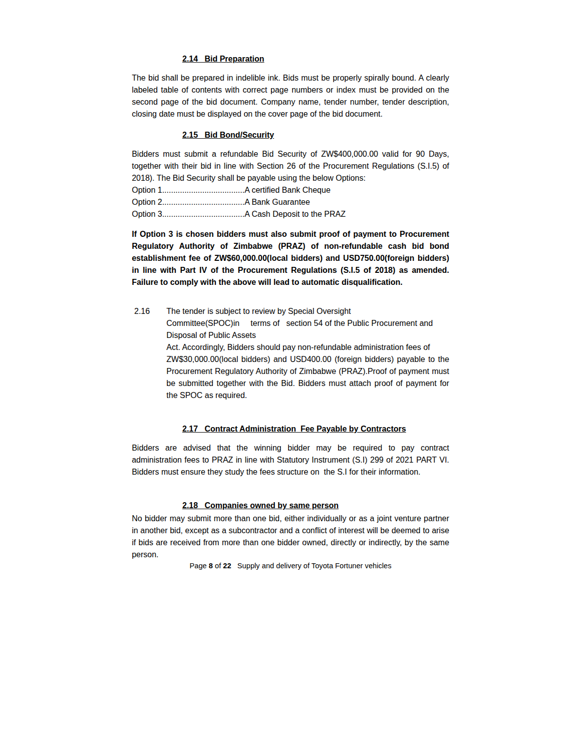2.14 Bid Preparation
The bid shall be prepared in indelible ink. Bids must be properly spirally bound. A clearly labeled table of contents with correct page numbers or index must be provided on the second page of the bid document. Company name, tender number, tender description, closing date must be displayed on the cover page of the bid document.
2.15 Bid Bond/Security
Bidders must submit a refundable Bid Security of ZW$400,000.00 valid for 90 Days, together with their bid in line with Section 26 of the Procurement Regulations (S.I.5) of 2018). The Bid Security shall be payable using the below Options:
Option 1.....................................A certified Bank Cheque
Option 2.....................................A Bank Guarantee
Option 3.....................................A Cash Deposit to the PRAZ
If Option 3 is chosen bidders must also submit proof of payment to Procurement Regulatory Authority of Zimbabwe (PRAZ) of non-refundable cash bid bond establishment fee of ZW$60,000.00(local bidders) and USD750.00(foreign bidders) in line with Part IV of the Procurement Regulations (S.I.5 of 2018) as amended. Failure to comply with the above will lead to automatic disqualification.
2.16
The tender is subject to review by Special Oversight Committee(SPOC)in terms of section 54 of the Public Procurement and Disposal of Public Assets
Act. Accordingly, Bidders should pay non-refundable administration fees of
ZW$30,000.00(local bidders) and USD400.00 (foreign bidders) payable to the Procurement Regulatory Authority of Zimbabwe (PRAZ).Proof of payment must be submitted together with the Bid. Bidders must attach proof of payment for the SPOC as required.
2.17 Contract Administration Fee Payable by Contractors
Bidders are advised that the winning bidder may be required to pay contract administration fees to PRAZ in line with Statutory Instrument (S.I) 299 of 2021 PART VI. Bidders must ensure they study the fees structure on the S.I for their information.
2.18 Companies owned by same person
No bidder may submit more than one bid, either individually or as a joint venture partner in another bid, except as a subcontractor and a conflict of interest will be deemed to arise if bids are received from more than one bidder owned, directly or indirectly, by the same person.
Page 8 of 22 Supply and delivery of Toyota Fortuner vehicles